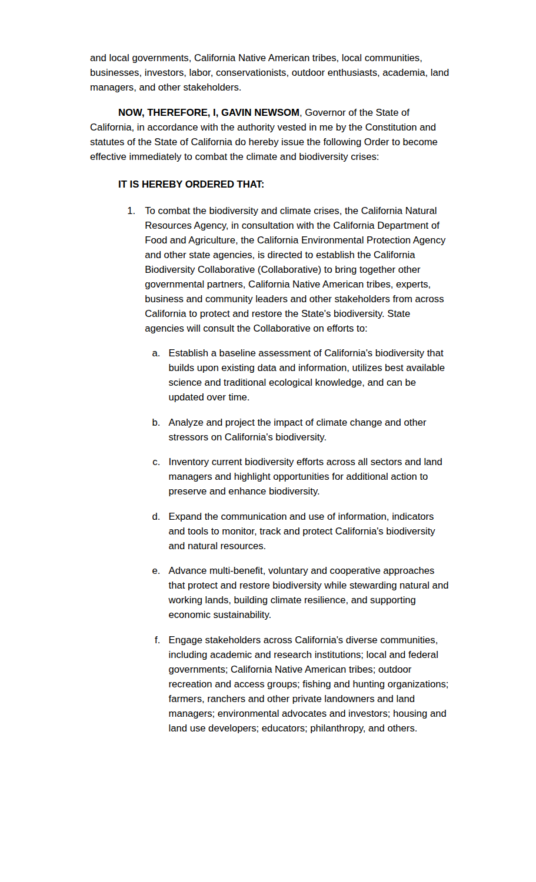and local governments, California Native American tribes, local communities, businesses, investors, labor, conservationists, outdoor enthusiasts, academia, land managers, and other stakeholders.
NOW, THEREFORE, I, GAVIN NEWSOM, Governor of the State of California, in accordance with the authority vested in me by the Constitution and statutes of the State of California do hereby issue the following Order to become effective immediately to combat the climate and biodiversity crises:
IT IS HEREBY ORDERED THAT:
To combat the biodiversity and climate crises, the California Natural Resources Agency, in consultation with the California Department of Food and Agriculture, the California Environmental Protection Agency and other state agencies, is directed to establish the California Biodiversity Collaborative (Collaborative) to bring together other governmental partners, California Native American tribes, experts, business and community leaders and other stakeholders from across California to protect and restore the State's biodiversity. State agencies will consult the Collaborative on efforts to:
Establish a baseline assessment of California's biodiversity that builds upon existing data and information, utilizes best available science and traditional ecological knowledge, and can be updated over time.
Analyze and project the impact of climate change and other stressors on California's biodiversity.
Inventory current biodiversity efforts across all sectors and land managers and highlight opportunities for additional action to preserve and enhance biodiversity.
Expand the communication and use of information, indicators and tools to monitor, track and protect California's biodiversity and natural resources.
Advance multi-benefit, voluntary and cooperative approaches that protect and restore biodiversity while stewarding natural and working lands, building climate resilience, and supporting economic sustainability.
Engage stakeholders across California's diverse communities, including academic and research institutions; local and federal governments; California Native American tribes; outdoor recreation and access groups; fishing and hunting organizations; farmers, ranchers and other private landowners and land managers; environmental advocates and investors; housing and land use developers; educators; philanthropy, and others.